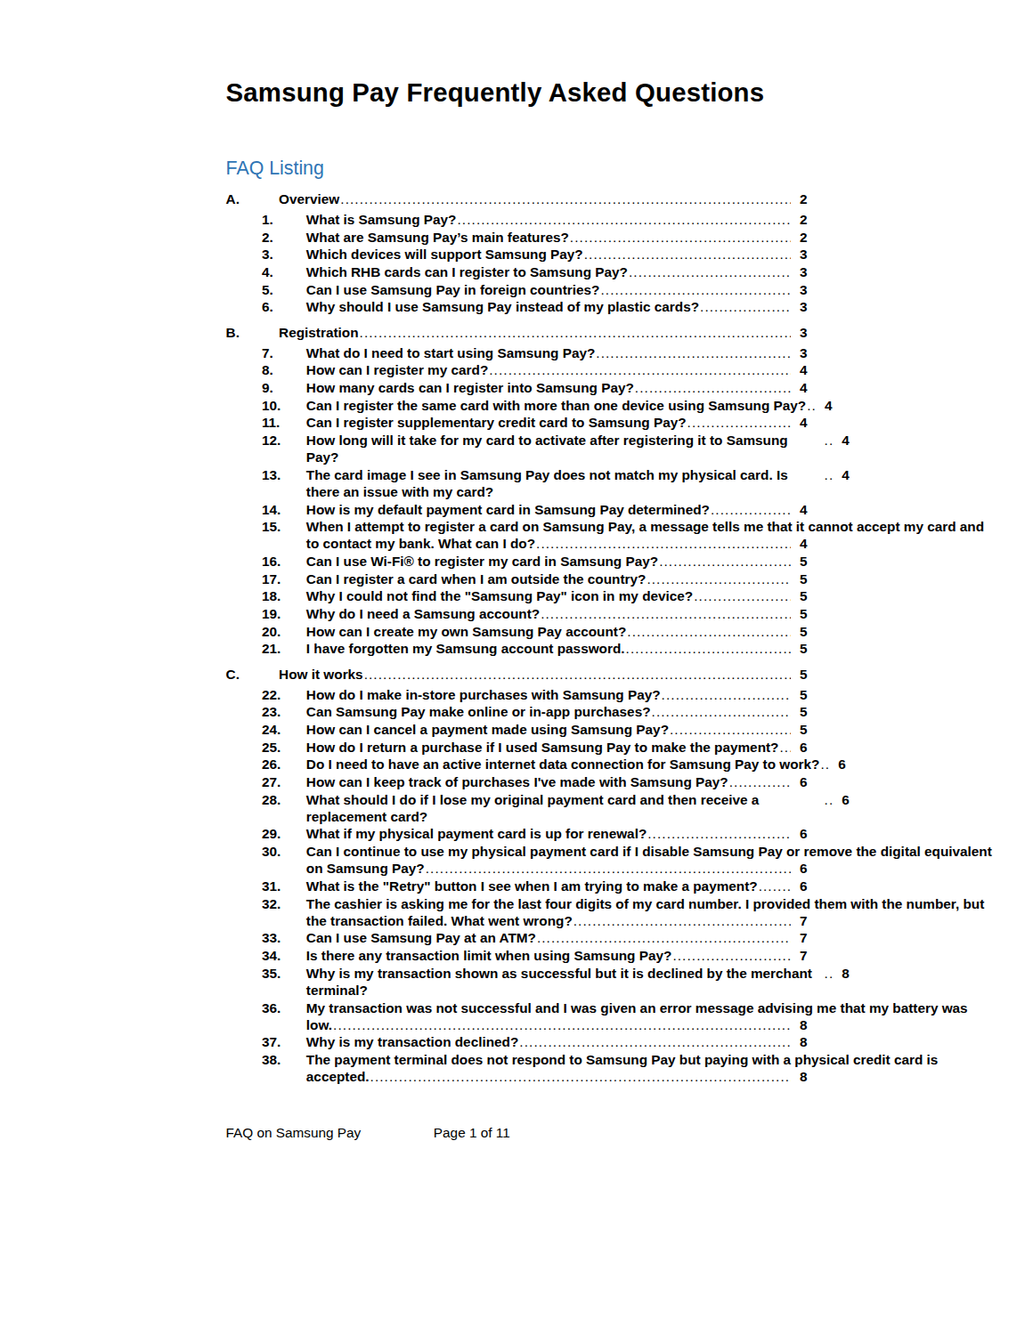Samsung Pay Frequently Asked Questions
FAQ Listing
A. Overview ........................................................................................................................................... 2
1. What is Samsung Pay? ................................................................................................................................. 2
2. What are Samsung Pay’s main features? ................................................................................................. 2
3. Which devices will support Samsung Pay? ................................................................................................ 3
4. Which RHB cards can I register to Samsung Pay? ..................................................................................... 3
5. Can I use Samsung Pay in foreign countries? .......................................................................................... 3
6. Why should I use Samsung Pay instead of my plastic cards? ....................................................................... 3
B. Registration ..................................................................................................................................... 3
7. What do I need to start using Samsung Pay? .............................................................................................. 3
8. How can I register my card? ......................................................................................................................... 4
9. How many cards can I register into Samsung Pay? ....................................................................................... 4
10. Can I register the same card with more than one device using Samsung Pay? ........................................... 4
11. Can I register supplementary credit card to Samsung Pay? ......................................................................... 4
12. How long will it take for my card to activate after registering it to Samsung Pay? ........................................ 4
13. The card image I see in Samsung Pay does not match my physical card. Is there an issue with my card? ... 4
14. How is my default payment card in Samsung Pay determined? ......................................................................... 4
15. When I attempt to register a card on Samsung Pay, a message tells me that it cannot accept my card and
to contact my bank. What can I do? ................................................................................................................. 4
16. Can I use Wi-Fi® to register my card in Samsung Pay? ................................................................................. 5
17. Can I register a card when I am outside the country? ..................................................................................... 5
18. Why I could not find the "Samsung Pay" icon in my device? ....................................................................... 5
19. Why do I need a Samsung account? ............................................................................................................. 5
20. How can I create my own Samsung Pay account? ......................................................................................... 5
21. I have forgotten my Samsung account password. ......................................................................................... 5
C. How it works ................................................................................................................................... 5
22. How do I make in-store purchases with Samsung Pay? .................................................................................. 5
23. Can Samsung Pay make online or in-app purchases? ..................................................................................... 5
24. How can I cancel a payment made using Samsung Pay? ................................................................................ 5
25. How do I return a purchase if I used Samsung Pay to make the payment? ................................................... 6
26. Do I need to have an active internet data connection for Samsung Pay to work? ....................................... 6
27. How can I keep track of purchases I've made with Samsung Pay? .................................................................... 6
28. What should I do if I lose my original payment card and then receive a replacement card? ........................ 6
29. What if my physical payment card is up for renewal? ..................................................................................... 6
30. Can I continue to use my physical payment card if I disable Samsung Pay or remove the digital equivalent
on Samsung Pay? ............................................................................................................................................. 6
31. What is the "Retry" button I see when I am trying to make a payment? ..................................................... 6
32. The cashier is asking me for the last four digits of my card number. I provided them with the number, but
the transaction failed. What went wrong? ..................................................................................................... 7
33. Can I use Samsung Pay at an ATM? .............................................................................................................. 7
34. Is there any transaction limit when using Samsung Pay? .............................................................................. 7
35. Why is my transaction shown as successful but it is declined by the merchant terminal? ........................... 8
36. My transaction was not successful and I was given an error message advising me that my battery was
low. ................................................................................................................................................................. 8
37. Why is my transaction declined? ................................................................................................................. 8
38. The payment terminal does not respond to Samsung Pay but paying with a physical credit card is
accepted. ....................................................................................................................................................... 8
FAQ on Samsung Pay
Page 1 of 11